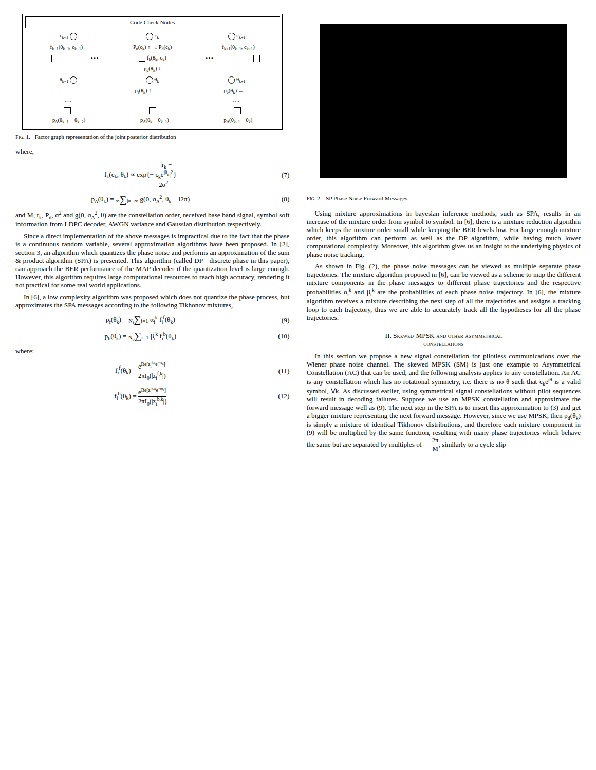Code Check Nodes
ck−1 ck ck+1
fk−1(θk−1, ck−1) Pu(ck) ↑ ↓ Pd(ck) fk+1(θk+1, ck+1)
••• fk(θk, ck) •••
pd(θk) ↓
θk−1 θk θk+1
pf(θk) ↑ pb(θk) ←
··· ···
pΔ(θk−1 − θk−2) pΔ(θk − θk−1) pΔ(θk+1 − θk)
Fig. 1. Factor graph representation of the joint posterior distribution
where,
fk(ck, θk) ∝ exp{− |rk − ckejθk|22σ2 }
(7)
pΔ(θk) = ∞∑l=−∞ g(0, σΔ2, θk − l2π)
(8)
and M, rk, Pd, σ2 and g(0, σΔ2, θ) are the constellation order, received base band signal, symbol soft information from LDPC decoder, AWGN variance and Gaussian distribution respectively.
Since a direct implementation of the above messages is impractical due to the fact that the phase is a continuous random variable, several approximation algorithms have been proposed. In [2], section 3, an algorithm which quantizes the phase noise and performs an approximation of the sum & product algorithm (SPA) is presented. This algorithm (called DP - discrete phase in this paper), can approach the BER performance of the MAP decoder if the quantization level is large enough. However, this algorithm requires large computational resources to reach high accuracy, rendering it not practical for some real world applications.
In [6], a low complexity algorithm was proposed which does not quantize the phase process, but approximates the SPA messages according to the following Tikhonov mixtures,
pf(θk) = Nf∑i=1 αik fif(θk)
(9)
pb(θk) = Nb∑i=1 βik fib(θk)
(10)
where:
fif(θk) = eRe[zif,ke−jθk] 2πI0(|zif,k|)
(11)
fib(θk) = eRe[zib,ke−jθk] 2πI0(|zib,k|)
(12)
1 0.5 0 0 500 1000 1500 2000 2500 35 30 25 20 15 10 5 0
Fig. 2. SP Phase Noise Forward Messages
Using mixture approximations in bayesian inference methods, such as SPA, results in an increase of the mixture order from symbol to symbol. In [6], there is a mixture reduction algorithm which keeps the mixture order small while keeping the BER levels low. For large enough mixture order, this algorithm can perform as well as the DP algorithm, while having much lower computational complexity. Moreover, this algorithm gives us an insight to the underlying physics of phase noise tracking.
As shown in Fig. (2), the phase noise messages can be viewed as multiple separate phase trajectories. The mixture algorithm proposed in [6], can be viewed as a scheme to map the different mixture components in the phase messages to different phase trajectories and the respective probabilities αik and βik are the probabilities of each phase noise trajectory. In [6], the mixture algorithm receives a mixture describing the next step of all the trajectories and assigns a tracking loop to each trajectory, thus we are able to accurately track all the hypotheses for all the phase trajectories.
II. Skewed-MPSK and other asymmetrical
constellations
In this section we propose a new signal constellation for pilotless communications over the Wiener phase noise channel. The skewed MPSK (SM) is just one example to Asymmetrical Constellation (AC) that can be used, and the following analysis applies to any constellation. An AC is any constellation which has no rotational symmetry, i.e. there is no θ such that ckejθ is a valid symbol, ∀k. As discussed earlier, using symmetrical signal constellations without pilot sequences will result in decoding failures. Suppose we use an MPSK constellation and approximate the forward message well as (9). The next step in the SPA is to insert this approximation to (3) and get a bigger mixture representing the next forward message. However, since we use MPSK, then pd(θk) is simply a mixture of identical Tikhonov distributions, and therefore each mixture component in (9) will be multiplied by the same function, resulting with many phase trajectories which behave the same but are separated by multiples of 2π M, similarly to a cycle slip